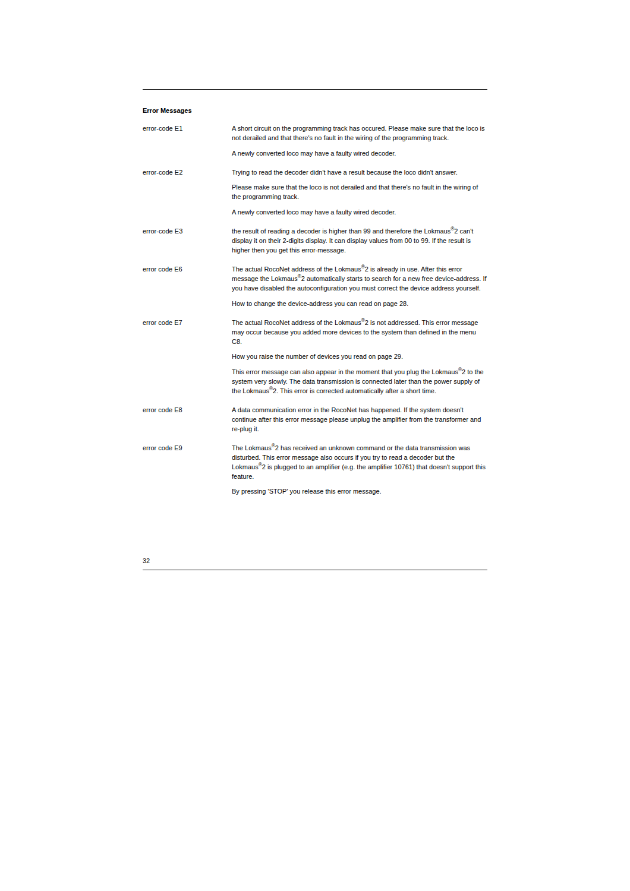Error Messages
| error-code E1 | A short circuit on the programming track has occured. Please make sure that the loco is not derailed and that there's no fault in the wiring of the programming track. A newly converted loco may have a faulty wired decoder. |
| error-code E2 | Trying to read the decoder didn't have a result because the loco didn't answer. Please make sure that the loco is not derailed and that there's no fault in the wiring of the programming track. A newly converted loco may have a faulty wired decoder. |
| error-code E3 | the result of reading a decoder is higher than 99 and therefore the Lokmaus ® 2 can't display it on their 2-digits display. It can display values from 00 to 99. If the result is higher then you get this error-message. |
| error code E6 | The actual RocoNet address of the Lokmaus ® 2 is already in use. After this error message the Lokmaus ® 2 automatically starts to search for a new free device-address. If you have disabled the autoconfiguration you must correct the device address yourself. How to change the device-address you can read on page 28. |
| error code E7 | The actual RocoNet address of the Lokmaus ® 2 is not addressed. This error message may occur because you added more devices to the system than defined in the menu C8. How you raise the number of devices you read on page 29. This error message can also appear in the moment that you plug the Lokmaus ® 2 to the system very slowly. The data transmission is connected later than the power supply of the Lokmaus ® 2. This error is corrected automatically after a short time. |
| error code E8 | A data communication error in the RocoNet has happened. If the system doesn't continue after this error message please unplug the amplifier from the transformer and re-plug it. |
| error code E9 | The Lokmaus ® 2 has received an unknown command or the data transmission was disturbed. This error message also occurs if you try to read a decoder but the Lokmaus ® 2 is plugged to an amplifier (e.g. the amplifier 10761) that doesn't support this feature. By pressing 'STOP' you release this error message. |
32